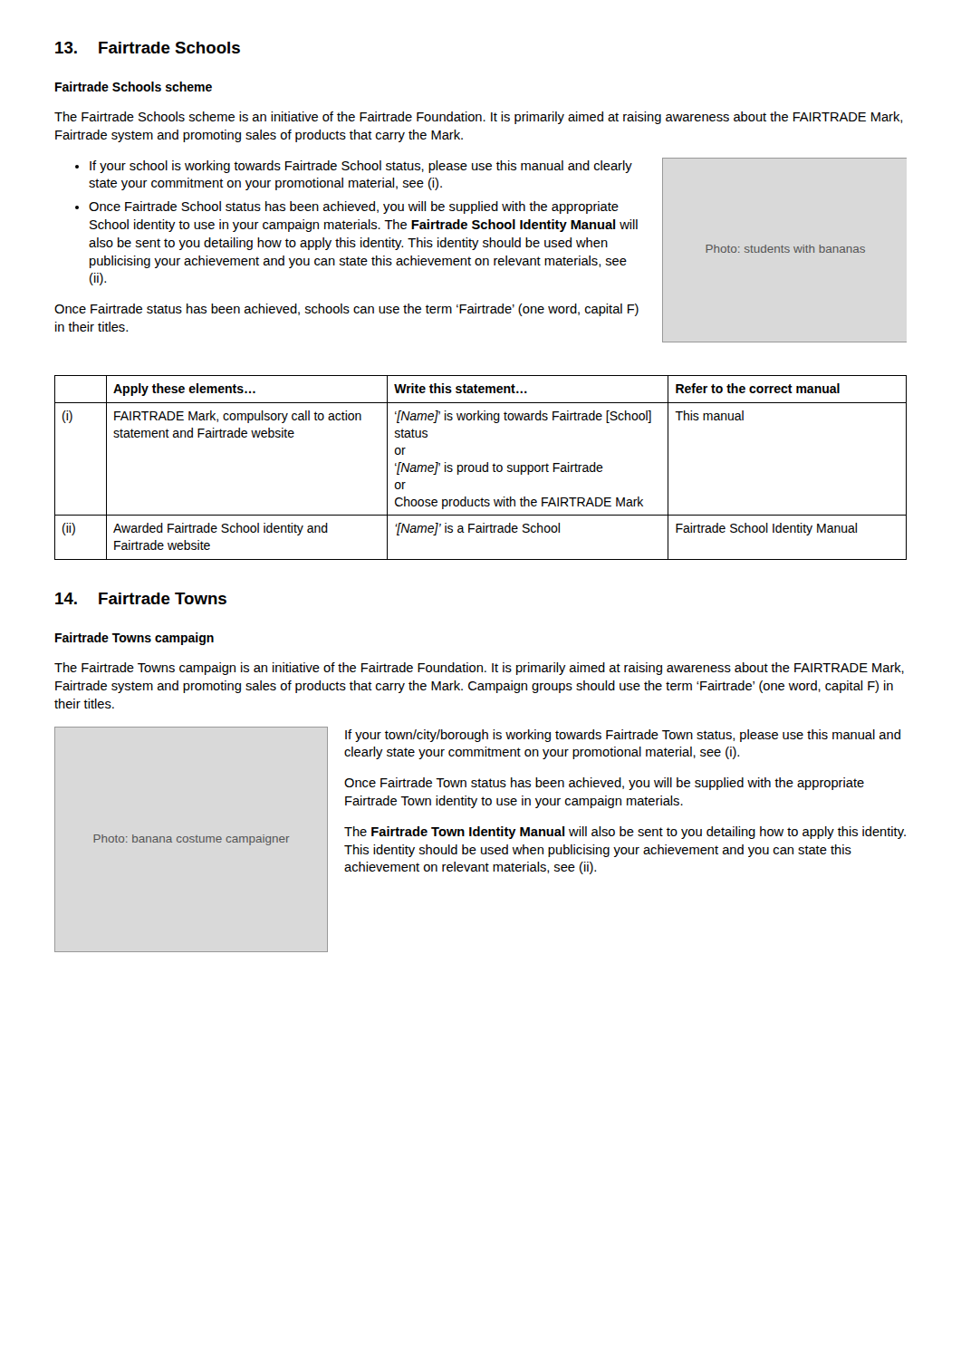13. Fairtrade Schools
Fairtrade Schools scheme
The Fairtrade Schools scheme is an initiative of the Fairtrade Foundation. It is primarily aimed at raising awareness about the FAIRTRADE Mark, Fairtrade system and promoting sales of products that carry the Mark.
If your school is working towards Fairtrade School status, please use this manual and clearly state your commitment on your promotional material, see (i).
Once Fairtrade School status has been achieved, you will be supplied with the appropriate School identity to use in your campaign materials. The Fairtrade School Identity Manual will also be sent to you detailing how to apply this identity. This identity should be used when publicising your achievement and you can state this achievement on relevant materials, see (ii).
Once Fairtrade status has been achieved, schools can use the term ‘Fairtrade’ (one word, capital F) in their titles.
| | Apply these elements… | Write this statement… | Refer to the correct manual |
| --- | --- | --- | --- |
| (i) | FAIRTRADE Mark, compulsory call to action statement and Fairtrade website | ‘ [Name] ’ is working towards Fairtrade [School] status or ‘ [Name] ’ is proud to support Fairtrade or Choose products with the FAIRTRADE Mark | This manual |
| (ii) | Awarded Fairtrade School identity and Fairtrade website | ‘[Name]’ is a Fairtrade School | Fairtrade School Identity Manual |
14. Fairtrade Towns
Fairtrade Towns campaign
The Fairtrade Towns campaign is an initiative of the Fairtrade Foundation. It is primarily aimed at raising awareness about the FAIRTRADE Mark, Fairtrade system and promoting sales of products that carry the Mark. Campaign groups should use the term ‘Fairtrade’ (one word, capital F) in their titles.
If your town/city/borough is working towards Fairtrade Town status, please use this manual and clearly state your commitment on your promotional material, see (i).
Once Fairtrade Town status has been achieved, you will be supplied with the appropriate Fairtrade Town identity to use in your campaign materials.
The Fairtrade Town Identity Manual will also be sent to you detailing how to apply this identity. This identity should be used when publicising your achievement and you can state this achievement on relevant materials, see (ii).